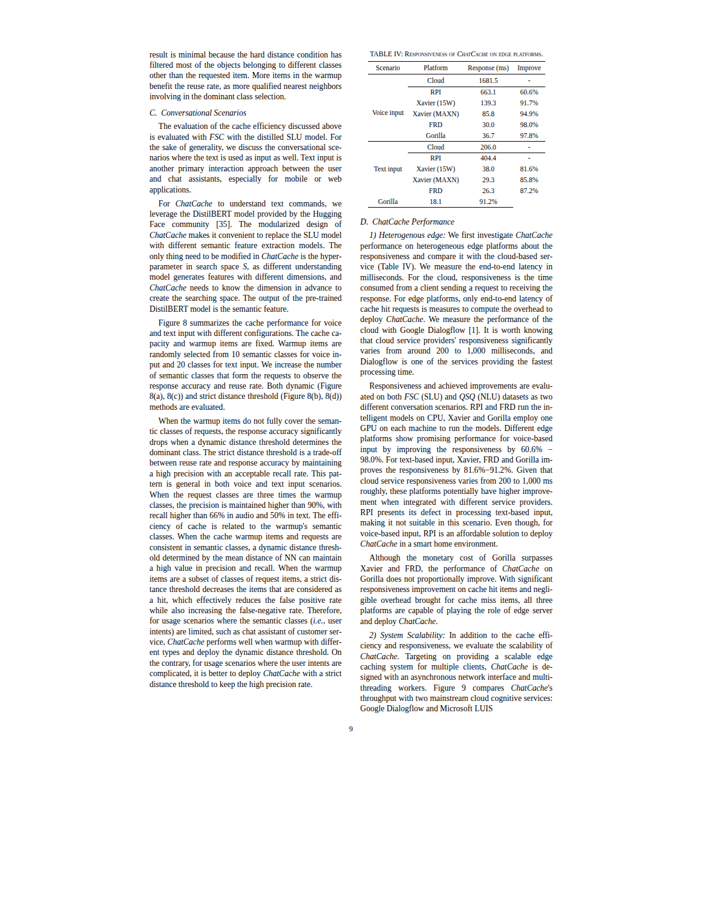result is minimal because the hard distance condition has filtered most of the objects belonging to different classes other than the requested item. More items in the warmup benefit the reuse rate, as more qualified nearest neighbors involving in the dominant class selection.
C. Conversational Scenarios
The evaluation of the cache efficiency discussed above is evaluated with FSC with the distilled SLU model. For the sake of generality, we discuss the conversational scenarios where the text is used as input as well. Text input is another primary interaction approach between the user and chat assistants, especially for mobile or web applications.
For ChatCache to understand text commands, we leverage the DistilBERT model provided by the Hugging Face community [35]. The modularized design of ChatCache makes it convenient to replace the SLU model with different semantic feature extraction models. The only thing need to be modified in ChatCache is the hyperparameter in search space S, as different understanding model generates features with different dimensions, and ChatCache needs to know the dimension in advance to create the searching space. The output of the pre-trained DistilBERT model is the semantic feature.
Figure 8 summarizes the cache performance for voice and text input with different configurations. The cache capacity and warmup items are fixed. Warmup items are randomly selected from 10 semantic classes for voice input and 20 classes for text input. We increase the number of semantic classes that form the requests to observe the response accuracy and reuse rate. Both dynamic (Figure 8(a), 8(c)) and strict distance threshold (Figure 8(b), 8(d)) methods are evaluated.
When the warmup items do not fully cover the semantic classes of requests, the response accuracy significantly drops when a dynamic distance threshold determines the dominant class. The strict distance threshold is a trade-off between reuse rate and response accuracy by maintaining a high precision with an acceptable recall rate. This pattern is general in both voice and text input scenarios. When the request classes are three times the warmup classes, the precision is maintained higher than 90%, with recall higher than 66% in audio and 50% in text. The efficiency of cache is related to the warmup's semantic classes. When the cache warmup items and requests are consistent in semantic classes, a dynamic distance threshold determined by the mean distance of NN can maintain a high value in precision and recall. When the warmup items are a subset of classes of request items, a strict distance threshold decreases the items that are considered as a hit, which effectively reduces the false positive rate while also increasing the false-negative rate. Therefore, for usage scenarios where the semantic classes (i.e., user intents) are limited, such as chat assistant of customer service, ChatCache performs well when warmup with different types and deploy the dynamic distance threshold. On the contrary, for usage scenarios where the user intents are complicated, it is better to deploy ChatCache with a strict distance threshold to keep the high precision rate.
TABLE IV: Responsiveness of ChatCache on edge platforms.
| Scenario | Platform | Response (ms) | Improve |
| --- | --- | --- | --- |
| Voice input | Cloud | 1681.5 | - |
| RPI | 663.1 | 60.6% |
| Xavier (15W) | 139.3 | 91.7% |
| Xavier (MAXN) | 85.8 | 94.9% |
| FRD | 30.0 | 98.0% |
| Gorilla | 36.7 | 97.8% |
| Text input | Cloud | 206.0 | - |
| RPI | 404.4 | - |
| Xavier (15W) | 38.0 | 81.6% |
| Xavier (MAXN) | 29.3 | 85.8% |
| FRD | 26.3 | 87.2% |
| Gorilla | 18.1 | 91.2% |
D. ChatCache Performance
1) Heterogenous edge: We first investigate ChatCache performance on heterogeneous edge platforms about the responsiveness and compare it with the cloud-based service (Table IV). We measure the end-to-end latency in milliseconds. For the cloud, responsiveness is the time consumed from a client sending a request to receiving the response. For edge platforms, only end-to-end latency of cache hit requests is measures to compute the overhead to deploy ChatCache. We measure the performance of the cloud with Google Dialogflow [1]. It is worth knowing that cloud service providers' responsiveness significantly varies from around 200 to 1,000 milliseconds, and Dialogflow is one of the services providing the fastest processing time.
Responsiveness and achieved improvements are evaluated on both FSC (SLU) and QSQ (NLU) datasets as two different conversation scenarios. RPI and FRD run the intelligent models on CPU, Xavier and Gorilla employ one GPU on each machine to run the models. Different edge platforms show promising performance for voice-based input by improving the responsiveness by 60.6% − 98.0%. For text-based input, Xavier, FRD and Gorilla improves the responsiveness by 81.6%−91.2%. Given that cloud service responsiveness varies from 200 to 1,000 ms roughly, these platforms potentially have higher improvement when integrated with different service providers. RPI presents its defect in processing text-based input, making it not suitable in this scenario. Even though, for voice-based input, RPI is an affordable solution to deploy ChatCache in a smart home environment.
Although the monetary cost of Gorilla surpasses Xavier and FRD, the performance of ChatCache on Gorilla does not proportionally improve. With significant responsiveness improvement on cache hit items and negligible overhead brought for cache miss items, all three platforms are capable of playing the role of edge server and deploy ChatCache.
2) System Scalability: In addition to the cache efficiency and responsiveness, we evaluate the scalability of ChatCache. Targeting on providing a scalable edge caching system for multiple clients, ChatCache is designed with an asynchronous network interface and multi-threading workers. Figure 9 compares ChatCache's throughput with two mainstream cloud cognitive services: Google Dialogflow and Microsoft LUIS
9